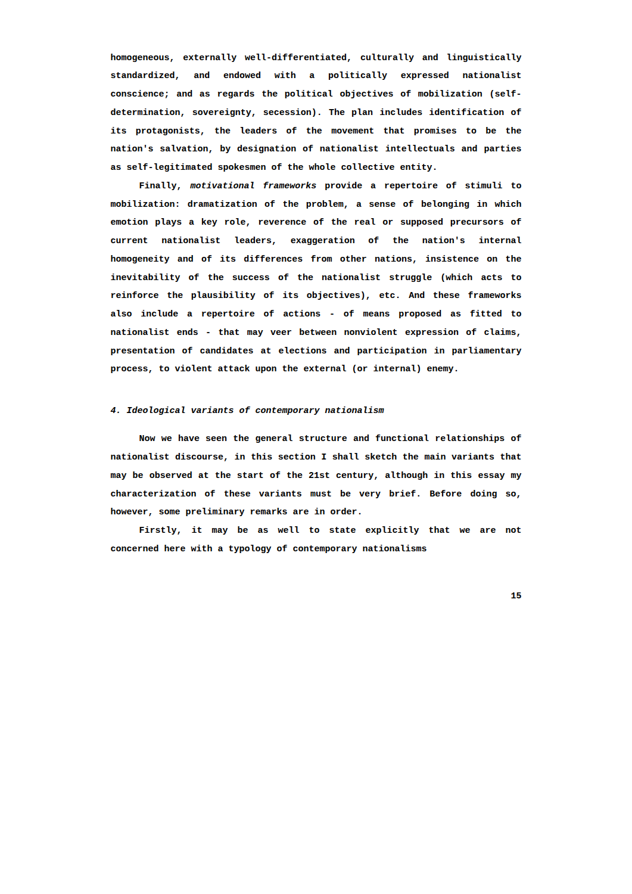homogeneous, externally well-differentiated, culturally and linguistically standardized, and endowed with a politically expressed nationalist conscience; and as regards the political objectives of mobilization (self-determination, sovereignty, secession). The plan includes identification of its protagonists, the leaders of the movement that promises to be the nation's salvation, by designation of nationalist intellectuals and parties as self-legitimated spokesmen of the whole collective entity.
Finally, motivational frameworks provide a repertoire of stimuli to mobilization: dramatization of the problem, a sense of belonging in which emotion plays a key role, reverence of the real or supposed precursors of current nationalist leaders, exaggeration of the nation's internal homogeneity and of its differences from other nations, insistence on the inevitability of the success of the nationalist struggle (which acts to reinforce the plausibility of its objectives), etc. And these frameworks also include a repertoire of actions - of means proposed as fitted to nationalist ends - that may veer between nonviolent expression of claims, presentation of candidates at elections and participation in parliamentary process, to violent attack upon the external (or internal) enemy.
4. Ideological variants of contemporary nationalism
Now we have seen the general structure and functional relationships of nationalist discourse, in this section I shall sketch the main variants that may be observed at the start of the 21st century, although in this essay my characterization of these variants must be very brief. Before doing so, however, some preliminary remarks are in order.
Firstly, it may be as well to state explicitly that we are not concerned here with a typology of contemporary nationalisms
15